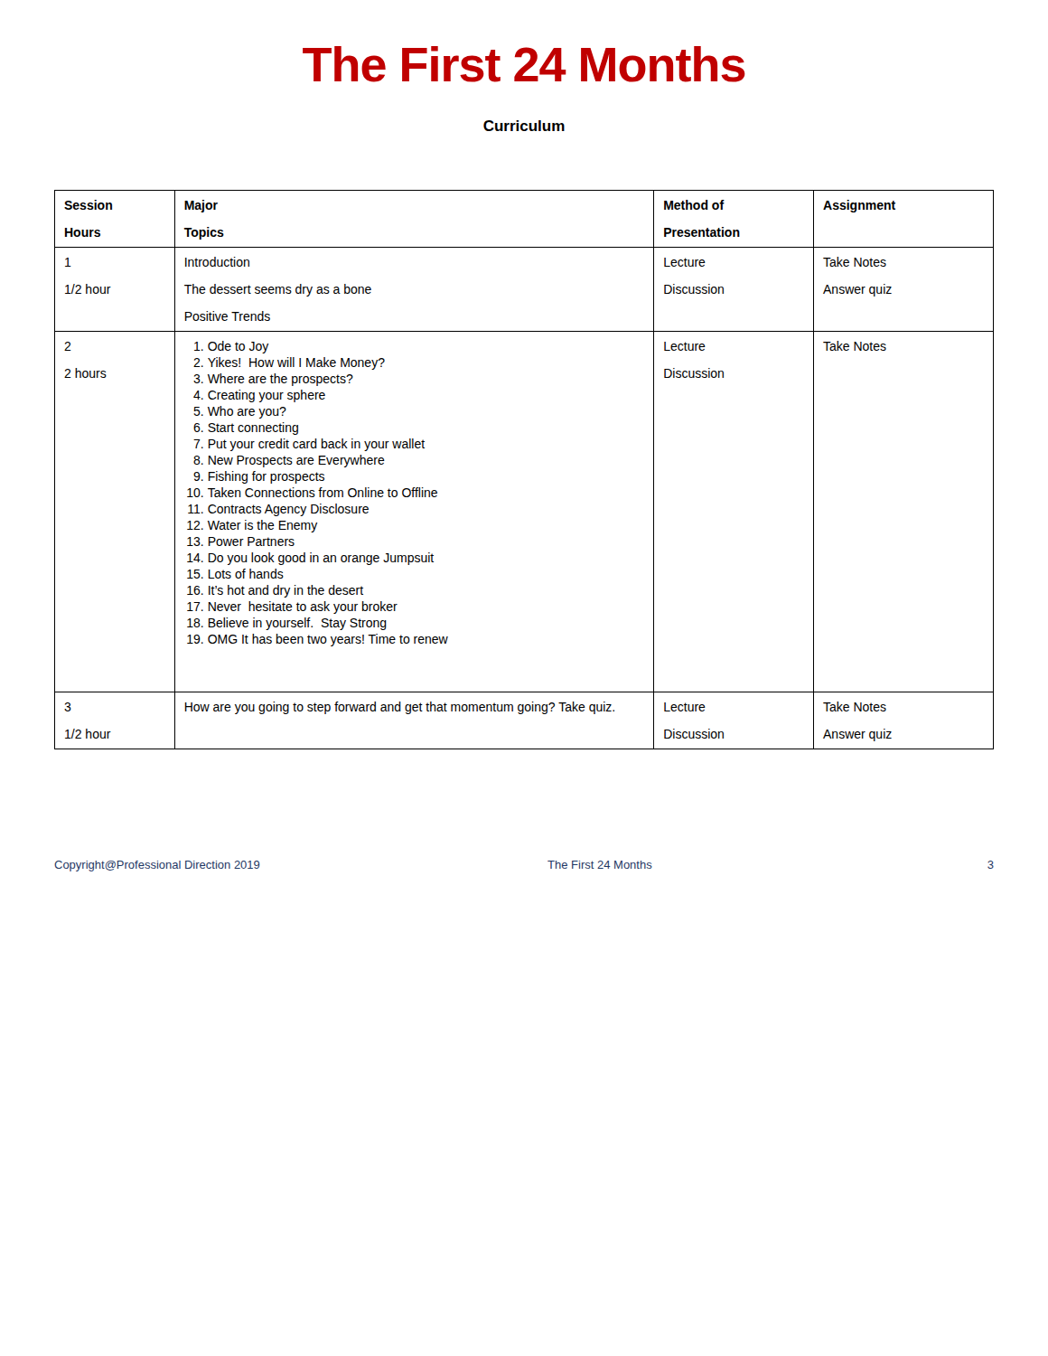The First 24 Months
Curriculum
| Session Hours | Major Topics | Method of Presentation | Assignment |
| --- | --- | --- | --- |
| 1 1/2 hour | Introduction The dessert seems dry as a bone Positive Trends | Lecture Discussion | Take Notes Answer quiz |
| 2 2 hours | Ode to Joy Yikes! How will I Make Money? Where are the prospects? Creating your sphere Who are you? Start connecting Put your credit card back in your wallet New Prospects are Everywhere Fishing for prospects Taken Connections from Online to Offline Contracts Agency Disclosure Water is the Enemy Power Partners Do you look good in an orange Jumpsuit Lots of hands It’s hot and dry in the desert Never hesitate to ask your broker Believe in yourself. Stay Strong OMG It has been two years! Time to renew | Lecture Discussion | Take Notes |
| 3 1/2 hour | How are you going to step forward and get that momentum going? Take quiz. | Lecture Discussion | Take Notes Answer quiz |
Copyright@Professional Direction 2019
The First 24 Months
3